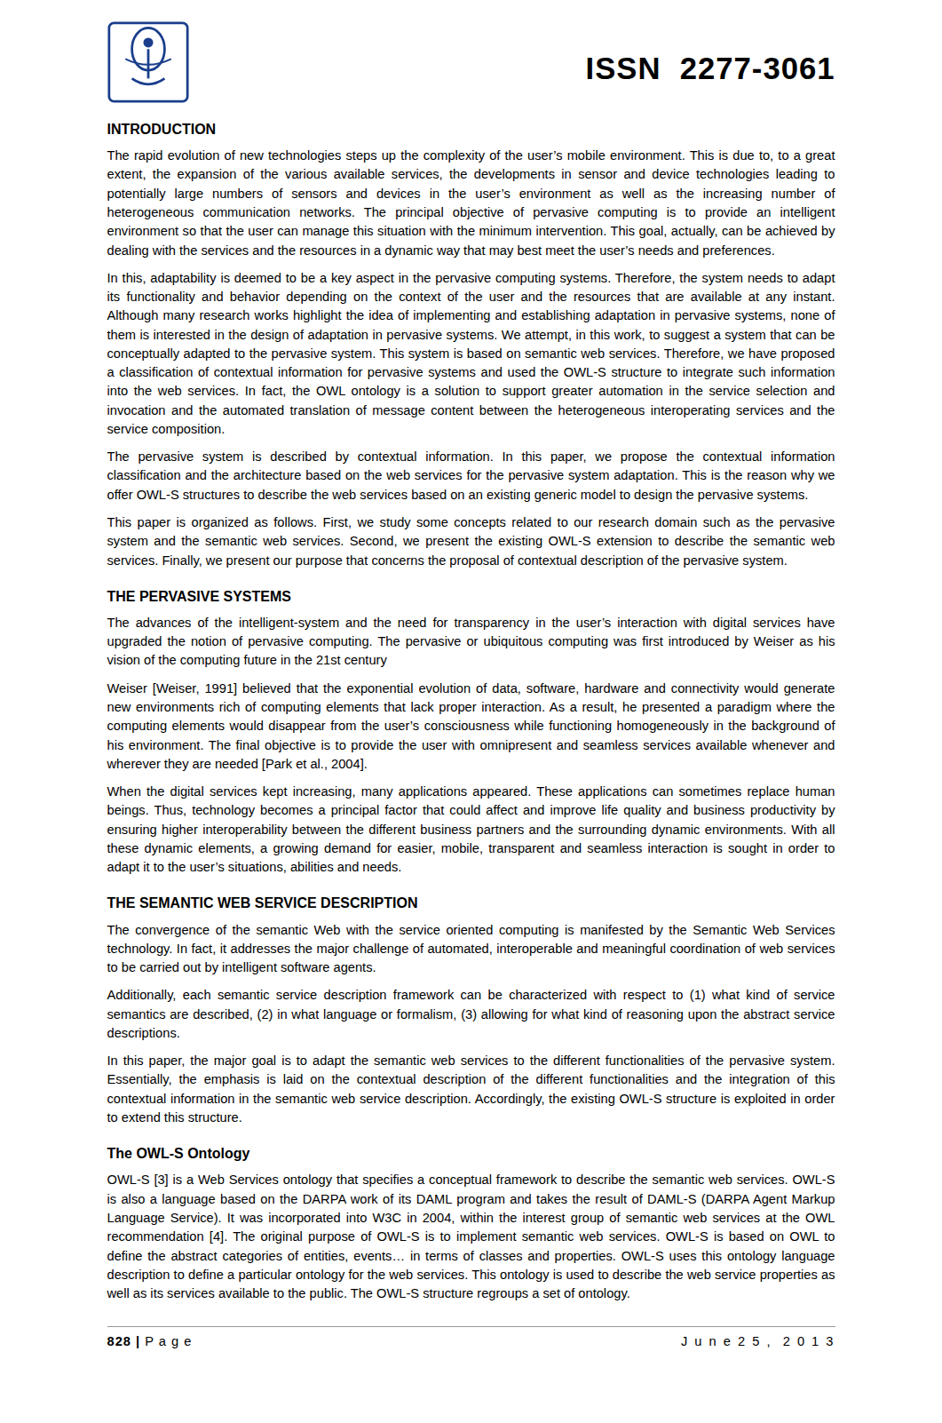ISSN 2277-3061
INTRODUCTION
The rapid evolution of new technologies steps up the complexity of the user’s mobile environment. This is due to, to a great extent, the expansion of the various available services, the developments in sensor and device technologies leading to potentially large numbers of sensors and devices in the user’s environment as well as the increasing number of heterogeneous communication networks. The principal objective of pervasive computing is to provide an intelligent environment so that the user can manage this situation with the minimum intervention. This goal, actually, can be achieved by dealing with the services and the resources in a dynamic way that may best meet the user’s needs and preferences.
In this, adaptability is deemed to be a key aspect in the pervasive computing systems. Therefore, the system needs to adapt its functionality and behavior depending on the context of the user and the resources that are available at any instant. Although many research works highlight the idea of implementing and establishing adaptation in pervasive systems, none of them is interested in the design of adaptation in pervasive systems. We attempt, in this work, to suggest a system that can be conceptually adapted to the pervasive system. This system is based on semantic web services. Therefore, we have proposed a classification of contextual information for pervasive systems and used the OWL-S structure to integrate such information into the web services. In fact, the OWL ontology is a solution to support greater automation in the service selection and invocation and the automated translation of message content between the heterogeneous interoperating services and the service composition.
The pervasive system is described by contextual information. In this paper, we propose the contextual information classification and the architecture based on the web services for the pervasive system adaptation. This is the reason why we offer OWL-S structures to describe the web services based on an existing generic model to design the pervasive systems.
This paper is organized as follows. First, we study some concepts related to our research domain such as the pervasive system and the semantic web services. Second, we present the existing OWL-S extension to describe the semantic web services. Finally, we present our purpose that concerns the proposal of contextual description of the pervasive system.
THE PERVASIVE SYSTEMS
The advances of the intelligent-system and the need for transparency in the user’s interaction with digital services have upgraded the notion of pervasive computing. The pervasive or ubiquitous computing was first introduced by Weiser as his vision of the computing future in the 21st century
Weiser [Weiser, 1991] believed that the exponential evolution of data, software, hardware and connectivity would generate new environments rich of computing elements that lack proper interaction. As a result, he presented a paradigm where the computing elements would disappear from the user’s consciousness while functioning homogeneously in the background of his environment. The final objective is to provide the user with omnipresent and seamless services available whenever and wherever they are needed [Park et al., 2004].
When the digital services kept increasing, many applications appeared. These applications can sometimes replace human beings. Thus, technology becomes a principal factor that could affect and improve life quality and business productivity by ensuring higher interoperability between the different business partners and the surrounding dynamic environments. With all these dynamic elements, a growing demand for easier, mobile, transparent and seamless interaction is sought in order to adapt it to the user’s situations, abilities and needs.
THE SEMANTIC WEB SERVICE DESCRIPTION
The convergence of the semantic Web with the service oriented computing is manifested by the Semantic Web Services technology. In fact, it addresses the major challenge of automated, interoperable and meaningful coordination of web services to be carried out by intelligent software agents.
Additionally, each semantic service description framework can be characterized with respect to (1) what kind of service semantics are described, (2) in what language or formalism, (3) allowing for what kind of reasoning upon the abstract service descriptions.
In this paper, the major goal is to adapt the semantic web services to the different functionalities of the pervasive system. Essentially, the emphasis is laid on the contextual description of the different functionalities and the integration of this contextual information in the semantic web service description. Accordingly, the existing OWL-S structure is exploited in order to extend this structure.
The OWL-S Ontology
OWL-S [3] is a Web Services ontology that specifies a conceptual framework to describe the semantic web services. OWL-S is also a language based on the DARPA work of its DAML program and takes the result of DAML-S (DARPA Agent Markup Language Service). It was incorporated into W3C in 2004, within the interest group of semantic web services at the OWL recommendation [4]. The original purpose of OWL-S is to implement semantic web services. OWL-S is based on OWL to define the abstract categories of entities, events… in terms of classes and properties. OWL-S uses this ontology language description to define a particular ontology for the web services. This ontology is used to describe the web service properties as well as its services available to the public. The OWL-S structure regroups a set of ontology.
828 | P a g e
J u n e 2 5 , 2 0 1 3